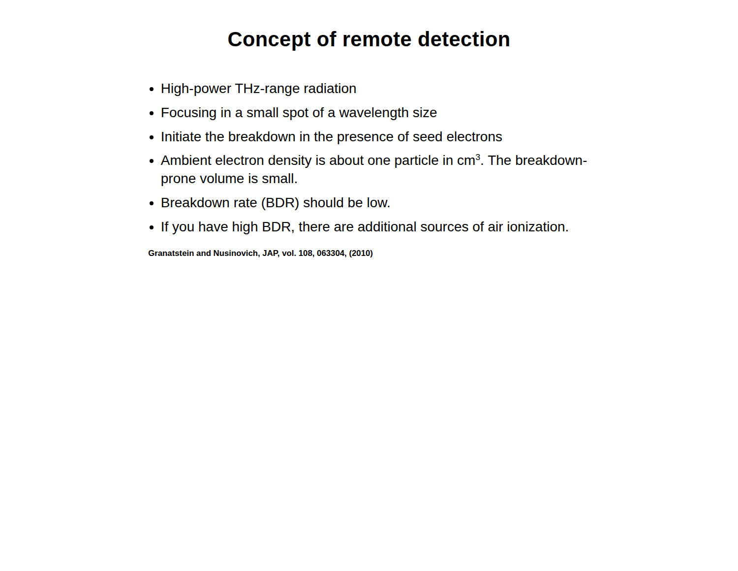Concept of remote detection
High-power THz-range radiation
Focusing in a small spot of a wavelength size
Initiate the breakdown in the presence of seed electrons
Ambient electron density is about one particle in cm3. The breakdown-prone volume is small.
Breakdown rate (BDR) should be low.
If you have high BDR, there are additional sources of air ionization.
Granatstein and Nusinovich, JAP, vol. 108, 063304, (2010)